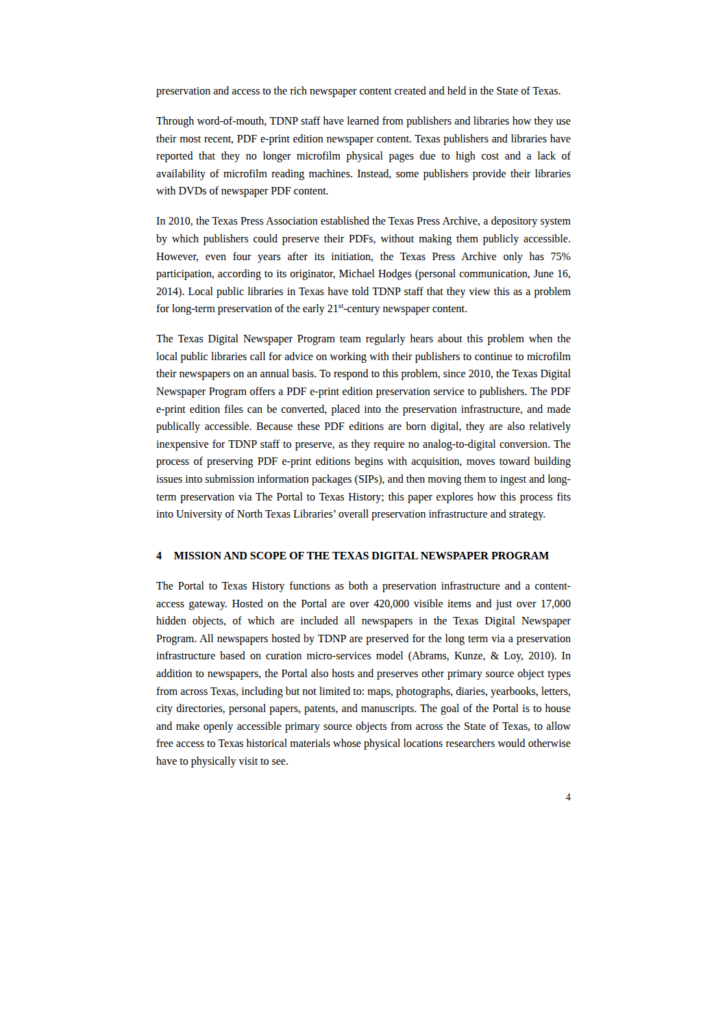preservation and access to the rich newspaper content created and held in the State of Texas.
Through word-of-mouth, TDNP staff have learned from publishers and libraries how they use their most recent, PDF e-print edition newspaper content. Texas publishers and libraries have reported that they no longer microfilm physical pages due to high cost and a lack of availability of microfilm reading machines. Instead, some publishers provide their libraries with DVDs of newspaper PDF content.
In 2010, the Texas Press Association established the Texas Press Archive, a depository system by which publishers could preserve their PDFs, without making them publicly accessible. However, even four years after its initiation, the Texas Press Archive only has 75% participation, according to its originator, Michael Hodges (personal communication, June 16, 2014). Local public libraries in Texas have told TDNP staff that they view this as a problem for long-term preservation of the early 21st-century newspaper content.
The Texas Digital Newspaper Program team regularly hears about this problem when the local public libraries call for advice on working with their publishers to continue to microfilm their newspapers on an annual basis. To respond to this problem, since 2010, the Texas Digital Newspaper Program offers a PDF e-print edition preservation service to publishers. The PDF e-print edition files can be converted, placed into the preservation infrastructure, and made publically accessible. Because these PDF editions are born digital, they are also relatively inexpensive for TDNP staff to preserve, as they require no analog-to-digital conversion. The process of preserving PDF e-print editions begins with acquisition, moves toward building issues into submission information packages (SIPs), and then moving them to ingest and long-term preservation via The Portal to Texas History; this paper explores how this process fits into University of North Texas Libraries’ overall preservation infrastructure and strategy.
4 MISSION AND SCOPE OF THE TEXAS DIGITAL NEWSPAPER PROGRAM
The Portal to Texas History functions as both a preservation infrastructure and a content-access gateway. Hosted on the Portal are over 420,000 visible items and just over 17,000 hidden objects, of which are included all newspapers in the Texas Digital Newspaper Program. All newspapers hosted by TDNP are preserved for the long term via a preservation infrastructure based on curation micro-services model (Abrams, Kunze, & Loy, 2010). In addition to newspapers, the Portal also hosts and preserves other primary source object types from across Texas, including but not limited to: maps, photographs, diaries, yearbooks, letters, city directories, personal papers, patents, and manuscripts. The goal of the Portal is to house and make openly accessible primary source objects from across the State of Texas, to allow free access to Texas historical materials whose physical locations researchers would otherwise have to physically visit to see.
4